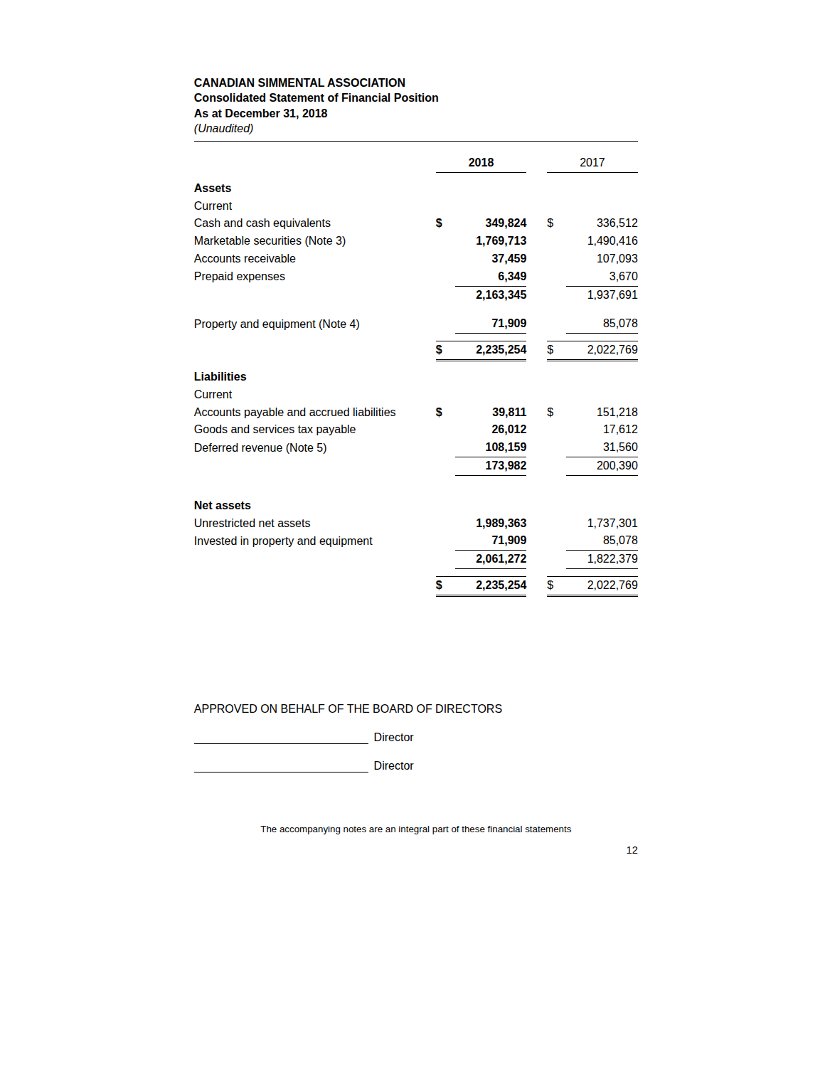CANADIAN SIMMENTAL ASSOCIATION
Consolidated Statement of Financial Position
As at December 31, 2018
(Unaudited)
| | 2018 | | 2017 |
| Assets | | | | | |
| Current | | | | | |
| Cash and cash equivalents | $ | 349,824 | | $ | 336,512 |
| Marketable securities (Note 3) | | 1,769,713 | | | 1,490,416 |
| Accounts receivable | | 37,459 | | | 107,093 |
| Prepaid expenses | | 6,349 | | | 3,670 |
| | | 2,163,345 | | | 1,937,691 |
| Property and equipment (Note 4) | | 71,909 | | | 85,078 |
| | $ | 2,235,254 | | $ | 2,022,769 |
| Liabilities | | | | | |
| Current | | | | | |
| Accounts payable and accrued liabilities | $ | 39,811 | | $ | 151,218 |
| Goods and services tax payable | | 26,012 | | | 17,612 |
| Deferred revenue (Note 5) | | 108,159 | | | 31,560 |
| | | 173,982 | | | 200,390 |
| Net assets | | | | | |
| Unrestricted net assets | | 1,989,363 | | | 1,737,301 |
| Invested in property and equipment | | 71,909 | | | 85,078 |
| | | 2,061,272 | | | 1,822,379 |
| | $ | 2,235,254 | | $ | 2,022,769 |
APPROVED ON BEHALF OF THE BOARD OF DIRECTORS
Director
Director
The accompanying notes are an integral part of these financial statements
12